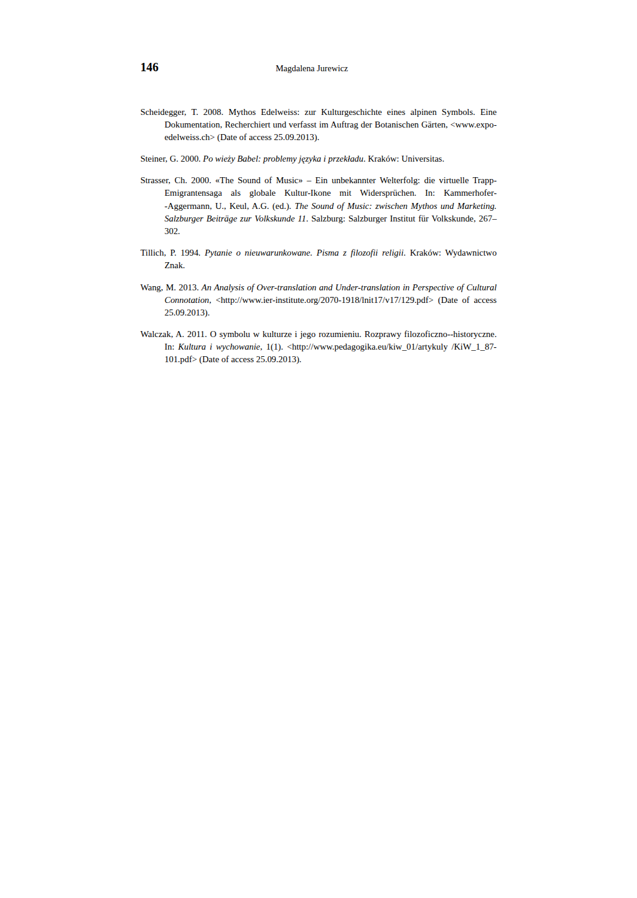146
Magdalena Jurewicz
Scheidegger, T. 2008. Mythos Edelweiss: zur Kulturgeschichte eines alpinen Symbols. Eine Dokumentation, Recherchiert und verfasst im Auftrag der Botanischen Gärten, <www.expo-edelweiss.ch> (Date of access 25.09.2013).
Steiner, G. 2000. Po wieży Babel: problemy języka i przekładu. Kraków: Universitas.
Strasser, Ch. 2000. «The Sound of Music» – Ein unbekannter Welterfolg: die virtuelle Trapp-Emigrantensaga als globale Kultur-Ikone mit Widersprüchen. In: Kammerhofer--Aggermann, U., Keul, A.G. (ed.). The Sound of Music: zwischen Mythos und Marketing. Salzburger Beiträge zur Volkskunde 11. Salzburg: Salzburger Institut für Volkskunde, 267–302.
Tillich, P. 1994. Pytanie o nieuwarunkowane. Pisma z filozofii religii. Kraków: Wydawnictwo Znak.
Wang, M. 2013. An Analysis of Over-translation and Under-translation in Perspective of Cultural Connotation, <http://www.ier-institute.org/2070-1918/lnit17/v17/129.pdf> (Date of access 25.09.2013).
Walczak, A. 2011. O symbolu w kulturze i jego rozumieniu. Rozprawy filozoficzno--historyczne. In: Kultura i wychowanie, 1(1). <http://www.pedagogika.eu/kiw_01/artykuly /KiW_1_87-101.pdf> (Date of access 25.09.2013).